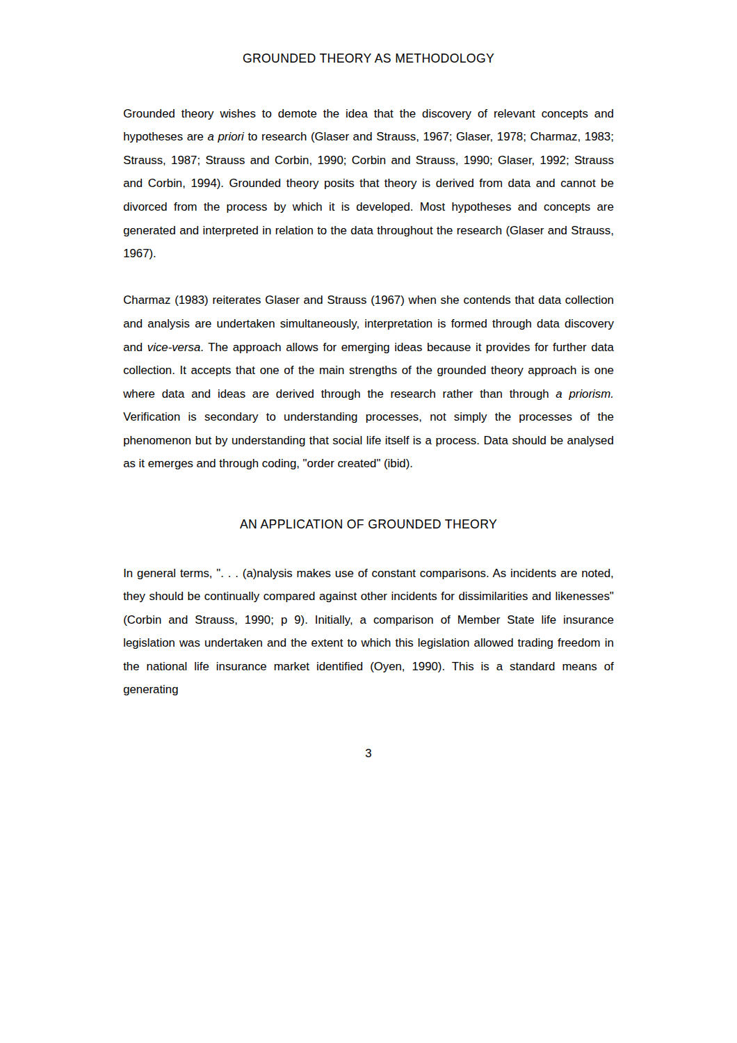GROUNDED THEORY AS METHODOLOGY
Grounded theory wishes to demote the idea that the discovery of relevant concepts and hypotheses are a priori to research (Glaser and Strauss, 1967; Glaser, 1978; Charmaz, 1983; Strauss, 1987; Strauss and Corbin, 1990; Corbin and Strauss, 1990; Glaser, 1992; Strauss and Corbin, 1994). Grounded theory posits that theory is derived from data and cannot be divorced from the process by which it is developed. Most hypotheses and concepts are generated and interpreted in relation to the data throughout the research (Glaser and Strauss, 1967).
Charmaz (1983) reiterates Glaser and Strauss (1967) when she contends that data collection and analysis are undertaken simultaneously, interpretation is formed through data discovery and vice-versa. The approach allows for emerging ideas because it provides for further data collection. It accepts that one of the main strengths of the grounded theory approach is one where data and ideas are derived through the research rather than through a priorism. Verification is secondary to understanding processes, not simply the processes of the phenomenon but by understanding that social life itself is a process. Data should be analysed as it emerges and through coding, "order created" (ibid).
AN APPLICATION OF GROUNDED THEORY
In general terms, ". . . (a)nalysis makes use of constant comparisons. As incidents are noted, they should be continually compared against other incidents for dissimilarities and likenesses" (Corbin and Strauss, 1990; p 9). Initially, a comparison of Member State life insurance legislation was undertaken and the extent to which this legislation allowed trading freedom in the national life insurance market identified (Oyen, 1990). This is a standard means of generating
3